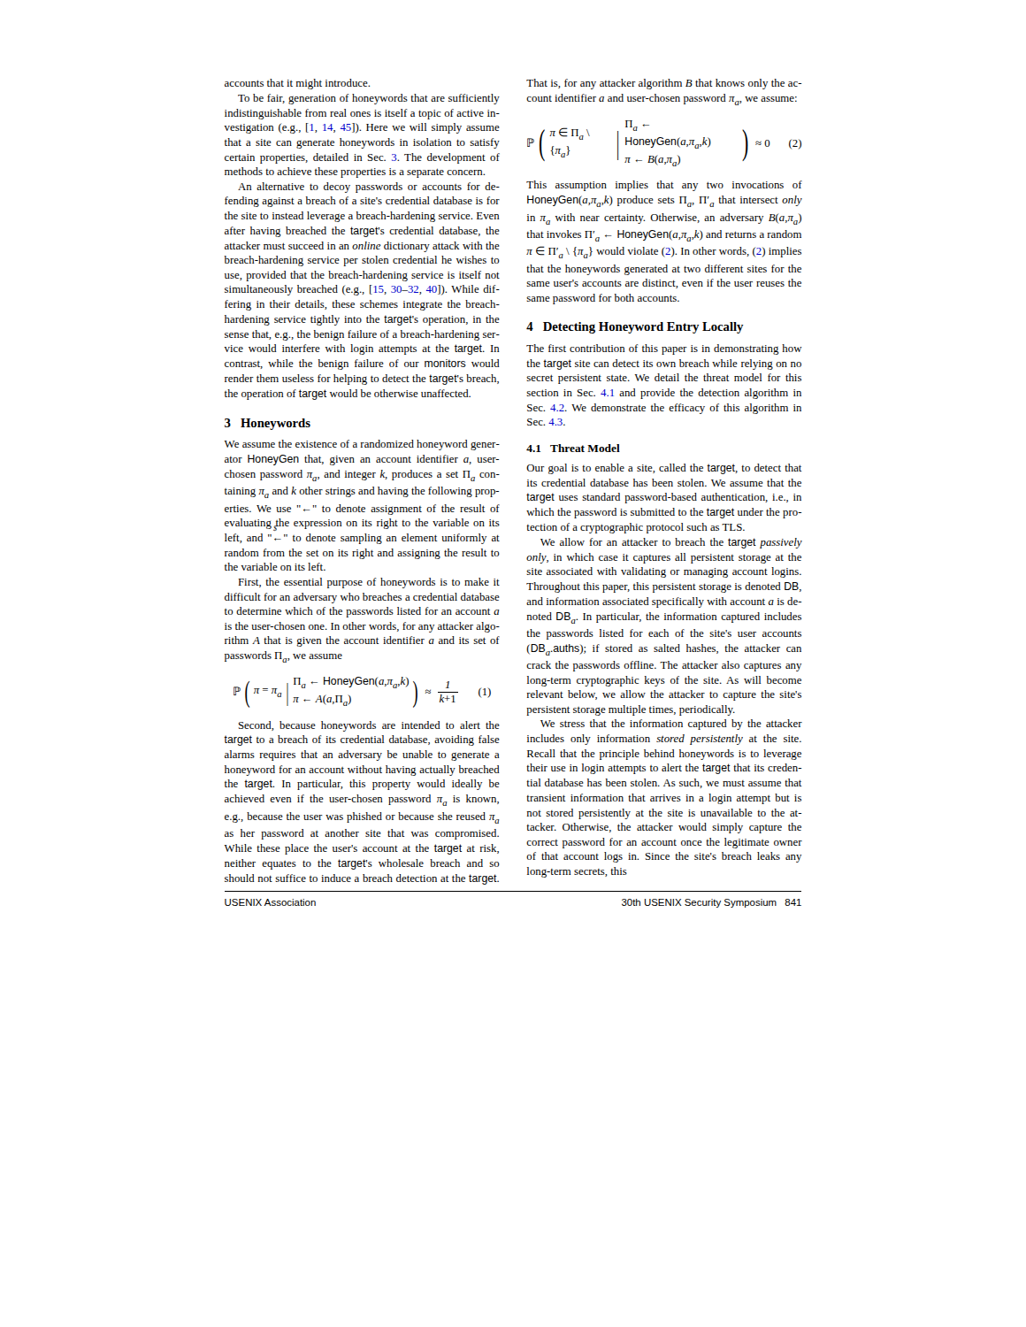accounts that it might introduce.
To be fair, generation of honeywords that are sufficiently indistinguishable from real ones is itself a topic of active investigation (e.g., [1, 14, 45]). Here we will simply assume that a site can generate honeywords in isolation to satisfy certain properties, detailed in Sec. 3. The development of methods to achieve these properties is a separate concern.
An alternative to decoy passwords or accounts for defending against a breach of a site's credential database is for the site to instead leverage a breach-hardening service. Even after having breached the target's credential database, the attacker must succeed in an online dictionary attack with the breach-hardening service per stolen credential he wishes to use, provided that the breach-hardening service is itself not simultaneously breached (e.g., [15, 30–32, 40]). While differing in their details, these schemes integrate the breach-hardening service tightly into the target's operation, in the sense that, e.g., the benign failure of a breach-hardening service would interfere with login attempts at the target. In contrast, while the benign failure of our monitors would render them useless for helping to detect the target's breach, the operation of target would be otherwise unaffected.
3 Honeywords
We assume the existence of a randomized honeyword generator HoneyGen that, given an account identifier a, user-chosen password πa, and integer k, produces a set Πa containing πa and k other strings and having the following properties. We use "←" to denote assignment of the result of evaluating the expression on its right to the variable on its left, and "←$" to denote sampling an element uniformly at random from the set on its right and assigning the result to the variable on its left.
First, the essential purpose of honeywords is to make it difficult for an adversary who breaches a credential database to determine which of the passwords listed for an account a is the user-chosen one. In other words, for any attacker algorithm A that is given the account identifier a and its set of passwords Πa, we assume
ℙ( π = πa | Πa ← HoneyGen(a,πa,k)
π ← A(a,Πa) ) ≈ 1 k+1 (1)
Second, because honeywords are intended to alert the target to a breach of its credential database, avoiding false alarms requires that an adversary be unable to generate a honeyword for an account without having actually breached the target. In particular, this property would ideally be achieved even if the user-chosen password πa is known, e.g., because the user was phished or because she reused πa as her password at another site that was compromised. While these place the user's account at the target at risk, neither equates to the target's wholesale breach and so should not suffice to induce a breach detection at the target. That is, for any attacker algorithm B that knows only the account identifier a and user-chosen password πa, we assume:
ℙ( π ∈ Πa \ {πa} | Πa ← HoneyGen(a,πa,k)
π ← B(a,πa) ) ≈ 0 (2)
This assumption implies that any two invocations of HoneyGen(a,πa,k) produce sets Πa, Π′a that intersect only in πa with near certainty. Otherwise, an adversary B(a,πa) that invokes Π′a ← HoneyGen(a,πa,k) and returns a random π ∈ Π′a \ {πa} would violate (2). In other words, (2) implies that the honeywords generated at two different sites for the same user's accounts are distinct, even if the user reuses the same password for both accounts.
4 Detecting Honeyword Entry Locally
The first contribution of this paper is in demonstrating how the target site can detect its own breach while relying on no secret persistent state. We detail the threat model for this section in Sec. 4.1 and provide the detection algorithm in Sec. 4.2. We demonstrate the efficacy of this algorithm in Sec. 4.3.
4.1 Threat Model
Our goal is to enable a site, called the target, to detect that its credential database has been stolen. We assume that the target uses standard password-based authentication, i.e., in which the password is submitted to the target under the protection of a cryptographic protocol such as TLS.
We allow for an attacker to breach the target passively only, in which case it captures all persistent storage at the site associated with validating or managing account logins. Throughout this paper, this persistent storage is denoted DB, and information associated specifically with account a is denoted DBa. In particular, the information captured includes the passwords listed for each of the site's user accounts (DBa.auths); if stored as salted hashes, the attacker can crack the passwords offline. The attacker also captures any long-term cryptographic keys of the site. As will become relevant below, we allow the attacker to capture the site's persistent storage multiple times, periodically.
We stress that the information captured by the attacker includes only information stored persistently at the site. Recall that the principle behind honeywords is to leverage their use in login attempts to alert the target that its credential database has been stolen. As such, we must assume that transient information that arrives in a login attempt but is not stored persistently at the site is unavailable to the attacker. Otherwise, the attacker would simply capture the correct password for an account once the legitimate owner of that account logs in. Since the site's breach leaks any long-term secrets, this
USENIX Association
30th USENIX Security Symposium841